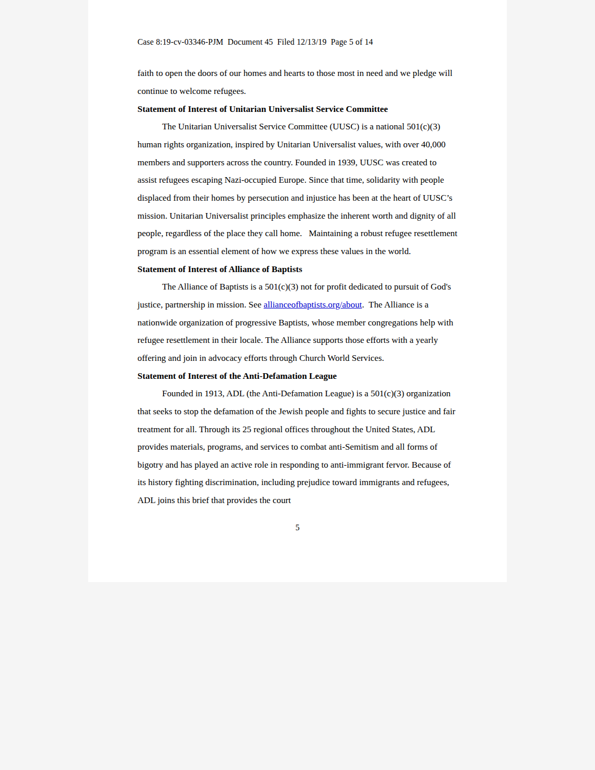Case 8:19-cv-03346-PJM Document 45 Filed 12/13/19 Page 5 of 14
faith to open the doors of our homes and hearts to those most in need and we pledge will continue to welcome refugees.
Statement of Interest of Unitarian Universalist Service Committee
The Unitarian Universalist Service Committee (UUSC) is a national 501(c)(3) human rights organization, inspired by Unitarian Universalist values, with over 40,000 members and supporters across the country. Founded in 1939, UUSC was created to assist refugees escaping Nazi-occupied Europe. Since that time, solidarity with people displaced from their homes by persecution and injustice has been at the heart of UUSC’s mission. Unitarian Universalist principles emphasize the inherent worth and dignity of all people, regardless of the place they call home. Maintaining a robust refugee resettlement program is an essential element of how we express these values in the world.
Statement of Interest of Alliance of Baptists
The Alliance of Baptists is a 501(c)(3) not for profit dedicated to pursuit of God's justice, partnership in mission. See allianceofbaptists.org/about. The Alliance is a nationwide organization of progressive Baptists, whose member congregations help with refugee resettlement in their locale. The Alliance supports those efforts with a yearly offering and join in advocacy efforts through Church World Services.
Statement of Interest of the Anti-Defamation League
Founded in 1913, ADL (the Anti-Defamation League) is a 501(c)(3) organization that seeks to stop the defamation of the Jewish people and fights to secure justice and fair treatment for all. Through its 25 regional offices throughout the United States, ADL provides materials, programs, and services to combat anti-Semitism and all forms of bigotry and has played an active role in responding to anti-immigrant fervor. Because of its history fighting discrimination, including prejudice toward immigrants and refugees, ADL joins this brief that provides the court
5